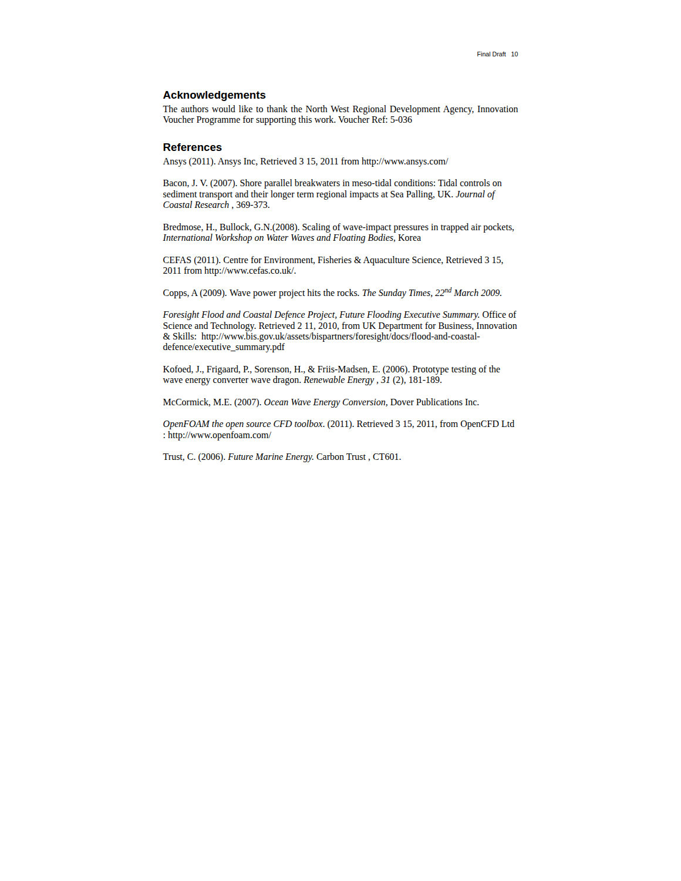Final Draft 10
Acknowledgements
The authors would like to thank the North West Regional Development Agency, Innovation Voucher Programme for supporting this work. Voucher Ref: 5-036
References
Ansys (2011). Ansys Inc, Retrieved 3 15, 2011 from http://www.ansys.com/
Bacon, J. V. (2007). Shore parallel breakwaters in meso-tidal conditions: Tidal controls on sediment transport and their longer term regional impacts at Sea Palling, UK. Journal of Coastal Research , 369-373.
Bredmose, H., Bullock, G.N.(2008). Scaling of wave-impact pressures in trapped air pockets, International Workshop on Water Waves and Floating Bodies, Korea
CEFAS (2011). Centre for Environment, Fisheries & Aquaculture Science, Retrieved 3 15, 2011 from http://www.cefas.co.uk/.
Copps, A (2009). Wave power project hits the rocks. The Sunday Times, 22nd March 2009.
Foresight Flood and Coastal Defence Project, Future Flooding Executive Summary. Office of Science and Technology. Retrieved 2 11, 2010, from UK Department for Business, Innovation & Skills: http://www.bis.gov.uk/assets/bispartners/foresight/docs/flood-and-coastal-defence/executive_summary.pdf
Kofoed, J., Frigaard, P., Sorenson, H., & Friis-Madsen, E. (2006). Prototype testing of the wave energy converter wave dragon. Renewable Energy , 31 (2), 181-189.
McCormick, M.E. (2007). Ocean Wave Energy Conversion, Dover Publications Inc.
OpenFOAM the open source CFD toolbox. (2011). Retrieved 3 15, 2011, from OpenCFD Ltd : http://www.openfoam.com/
Trust, C. (2006). Future Marine Energy. Carbon Trust , CT601.